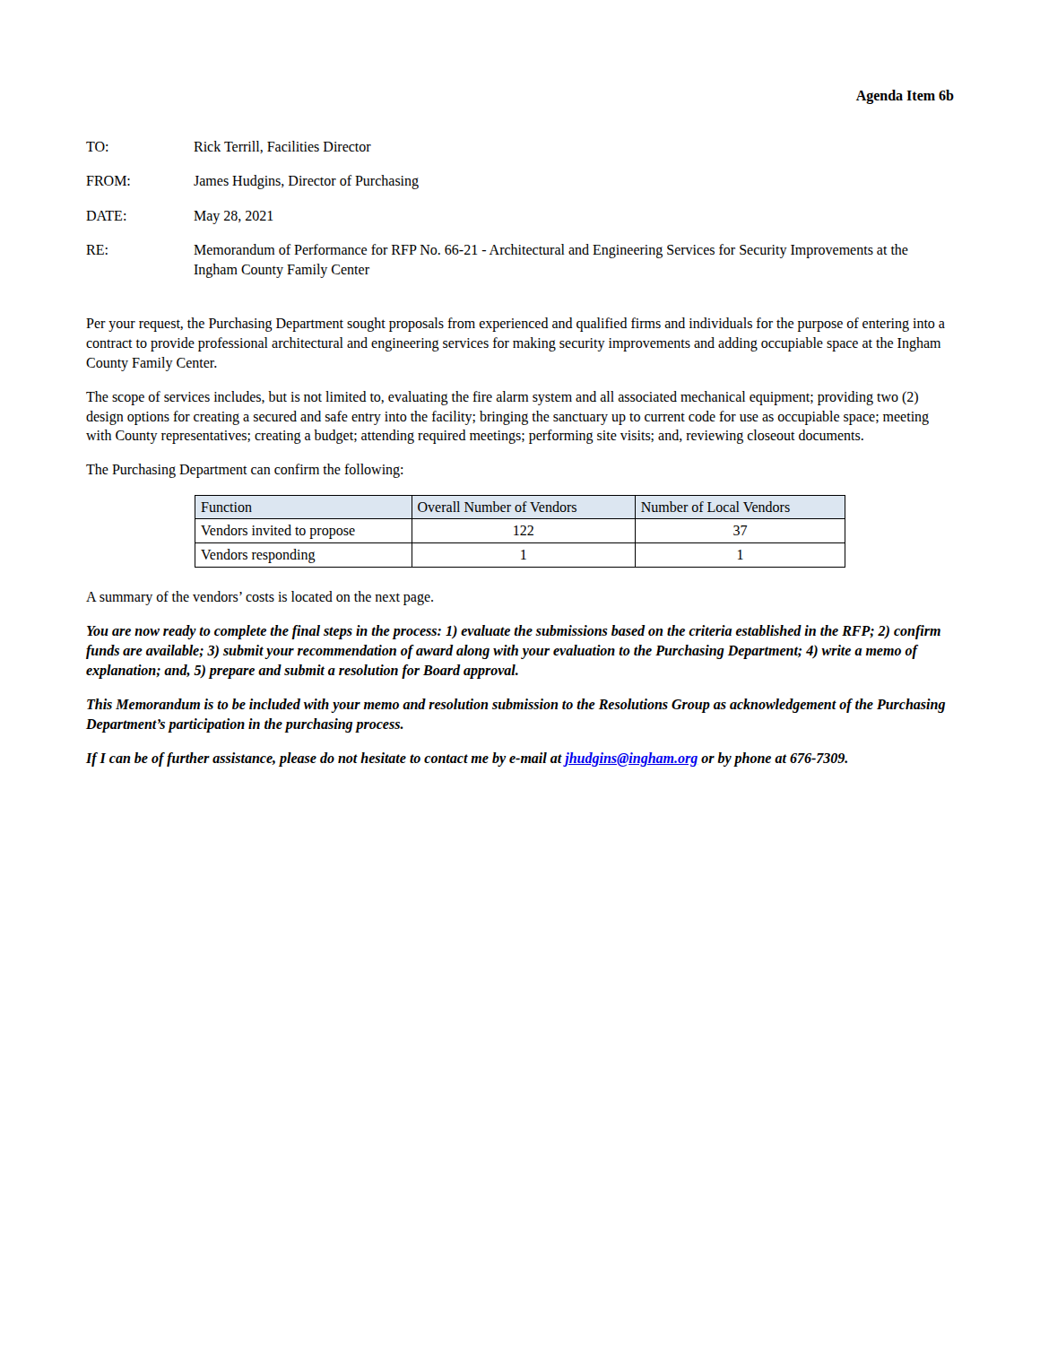Agenda Item 6b
| TO: | Rick Terrill, Facilities Director |
| FROM: | James Hudgins, Director of Purchasing |
| DATE: | May 28, 2021 |
| RE: | Memorandum of Performance for RFP No. 66-21 - Architectural and Engineering Services for Security Improvements at the Ingham County Family Center |
Per your request, the Purchasing Department sought proposals from experienced and qualified firms and individuals for the purpose of entering into a contract to provide professional architectural and engineering services for making security improvements and adding occupiable space at the Ingham County Family Center.
The scope of services includes, but is not limited to, evaluating the fire alarm system and all associated mechanical equipment; providing two (2) design options for creating a secured and safe entry into the facility; bringing the sanctuary up to current code for use as occupiable space; meeting with County representatives; creating a budget; attending required meetings; performing site visits; and, reviewing closeout documents.
The Purchasing Department can confirm the following:
| Function | Overall Number of Vendors | Number of Local Vendors |
| --- | --- | --- |
| Vendors invited to propose | 122 | 37 |
| Vendors responding | 1 | 1 |
A summary of the vendors’ costs is located on the next page.
You are now ready to complete the final steps in the process: 1) evaluate the submissions based on the criteria established in the RFP; 2) confirm funds are available; 3) submit your recommendation of award along with your evaluation to the Purchasing Department; 4) write a memo of explanation; and, 5) prepare and submit a resolution for Board approval.
This Memorandum is to be included with your memo and resolution submission to the Resolutions Group as acknowledgement of the Purchasing Department’s participation in the purchasing process.
If I can be of further assistance, please do not hesitate to contact me by e-mail at jhudgins@ingham.org or by phone at 676-7309.